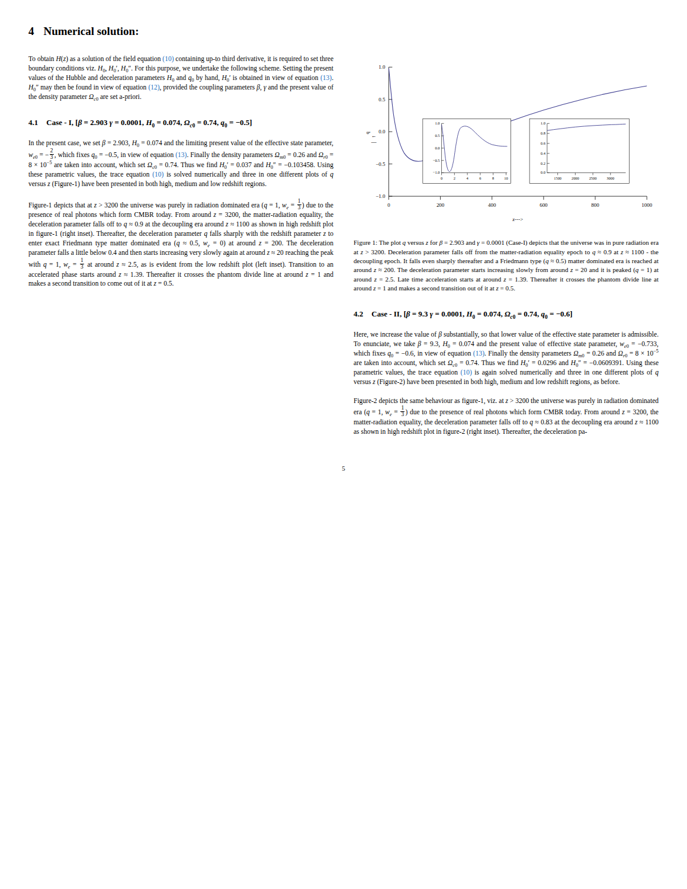4 Numerical solution:
To obtain H(z) as a solution of the field equation (10) containing up-to third derivative, it is required to set three boundary conditions viz. H0, H0′, H0″. For this purpose, we undertake the following scheme. Setting the present values of the Hubble and deceleration parameters H0 and q0 by hand, H0′ is obtained in view of equation (13). H0″ may then be found in view of equation (12), provided the coupling parameters β, γ and the present value of the density parameter Ωc0 are set a-priori.
4.1 Case - I, [β = 2.903 γ = 0.0001, H0 = 0.074, Ωc0 = 0.74, q0 = −0.5]
In the present case, we set β = 2.903, H0 = 0.074 and the limiting present value of the effective state parameter, we0 = −23, which fixes q0 = −0.5, in view of equation (13). Finally the density parameters Ωm0 = 0.26 and Ωr0 = 8 × 10−5 are taken into account, which set Ωc0 = 0.74. Thus we find H0′ = 0.037 and H0″ = −0.103458. Using these parametric values, the trace equation (10) is solved numerically and three in one different plots of q versus z (Figure-1) have been presented in both high, medium and low redshift regions.
Figure-1 depicts that at z > 3200 the universe was purely in radiation dominated era (q = 1, we = 13) due to the presence of real photons which form CMBR today. From around z = 3200, the matter-radiation equality, the deceleration parameter falls off to q ≈ 0.9 at the decoupling era around z ≈ 1100 as shown in high redshift plot in figure-1 (right inset). Thereafter, the deceleration parameter q falls sharply with the redshift parameter z to enter exact Friedmann type matter dominated era (q ≈ 0.5, we = 0) at around z = 200. The deceleration parameter falls a little below 0.4 and then starts increasing very slowly again at around z ≈ 20 reaching the peak with q = 1, we = 13 at around z ≈ 2.5, as is evident from the low redshift plot (left inset). Transition to an accelerated phase starts around z ≈ 1.39. Thereafter it crosses the phantom divide line at around z = 1 and makes a second transition to come out of it at z = 0.5.
1.0 0.5 0.0 −0.5 −1.0 0 200 400 600 800 1000 z---> q ← — 1.0 0.5 0.0 −0.5 −1.0 0 2 4 6 8 10 1.0 0.8 0.6 0.4 0.2 0.0 1500 2000 2500 3000
Figure 1: The plot q versus z for β = 2.903 and γ = 0.0001 (Case-I) depicts that the universe was in pure radiation era at z > 3200. Deceleration parameter falls off from the matter-radiation equality epoch to q ≈ 0.9 at z ≈ 1100 - the decoupling epoch. It falls even sharply thereafter and a Friedmann type (q ≈ 0.5) matter dominated era is reached at around z ≈ 200. The deceleration parameter starts increasing slowly from around z = 20 and it is peaked (q = 1) at around z = 2.5. Late time acceleration starts at around z = 1.39. Thereafter it crosses the phantom divide line at around z = 1 and makes a second transition out of it at z = 0.5.
4.2 Case - II, [β = 9.3 γ = 0.0001, H0 = 0.074, Ωc0 = 0.74, q0 = −0.6]
Here, we increase the value of β substantially, so that lower value of the effective state parameter is admissible. To enunciate, we take β = 9.3, H0 = 0.074 and the present value of effective state parameter, we0 = −0.733, which fixes q0 = −0.6, in view of equation (13). Finally the density parameters Ωm0 = 0.26 and Ωr0 = 8 × 10−5 are taken into account, which set Ωc0 = 0.74. Thus we find H0′ = 0.0296 and H0″ = −0.0609391. Using these parametric values, the trace equation (10) is again solved numerically and three in one different plots of q versus z (Figure-2) have been presented in both high, medium and low redshift regions, as before.
Figure-2 depicts the same behaviour as figure-1, viz. at z > 3200 the universe was purely in radiation dominated era (q = 1, we = 13) due to the presence of real photons which form CMBR today. From around z = 3200, the matter-radiation equality, the deceleration parameter falls off to q ≈ 0.83 at the decoupling era around z ≈ 1100 as shown in high redshift plot in figure-2 (right inset). Thereafter, the deceleration pa-
5